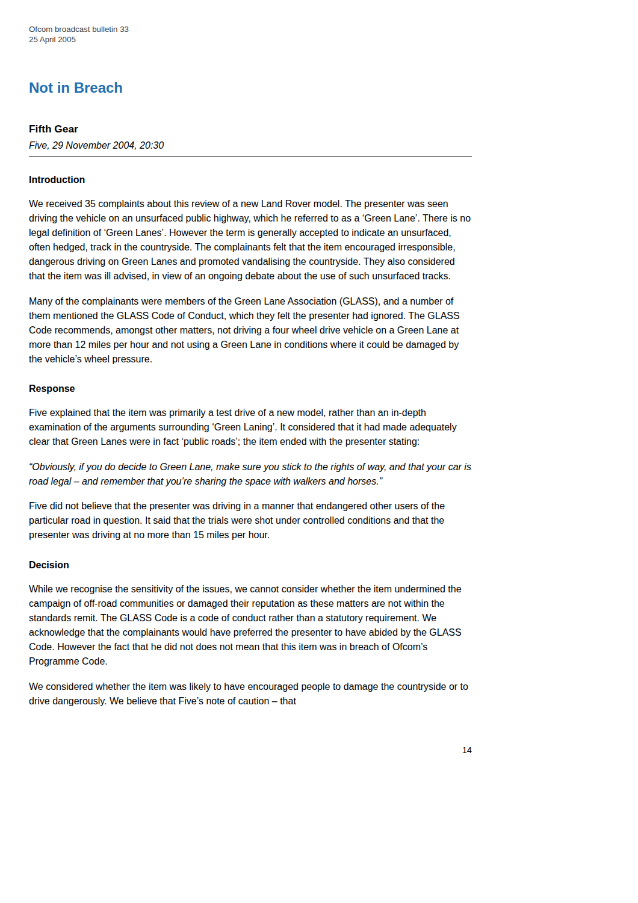Ofcom broadcast bulletin 33
25 April 2005
Not in Breach
Fifth Gear
Five, 29 November 2004, 20:30
Introduction
We received 35 complaints about this review of a new Land Rover model. The presenter was seen driving the vehicle on an unsurfaced public highway, which he referred to as a ‘Green Lane’. There is no legal definition of ‘Green Lanes’. However the term is generally accepted to indicate an unsurfaced, often hedged, track in the countryside. The complainants felt that the item encouraged irresponsible, dangerous driving on Green Lanes and promoted vandalising the countryside. They also considered that the item was ill advised, in view of an ongoing debate about the use of such unsurfaced tracks.
Many of the complainants were members of the Green Lane Association (GLASS), and a number of them mentioned the GLASS Code of Conduct, which they felt the presenter had ignored. The GLASS Code recommends, amongst other matters, not driving a four wheel drive vehicle on a Green Lane at more than 12 miles per hour and not using a Green Lane in conditions where it could be damaged by the vehicle’s wheel pressure.
Response
Five explained that the item was primarily a test drive of a new model, rather than an in-depth examination of the arguments surrounding ‘Green Laning’. It considered that it had made adequately clear that Green Lanes were in fact ‘public roads’; the item ended with the presenter stating:
“Obviously, if you do decide to Green Lane, make sure you stick to the rights of way, and that your car is road legal – and remember that you’re sharing the space with walkers and horses.”
Five did not believe that the presenter was driving in a manner that endangered other users of the particular road in question. It said that the trials were shot under controlled conditions and that the presenter was driving at no more than 15 miles per hour.
Decision
While we recognise the sensitivity of the issues, we cannot consider whether the item undermined the campaign of off-road communities or damaged their reputation as these matters are not within the standards remit. The GLASS Code is a code of conduct rather than a statutory requirement. We acknowledge that the complainants would have preferred the presenter to have abided by the GLASS Code. However the fact that he did not does not mean that this item was in breach of Ofcom’s Programme Code.
We considered whether the item was likely to have encouraged people to damage the countryside or to drive dangerously. We believe that Five’s note of caution – that
14